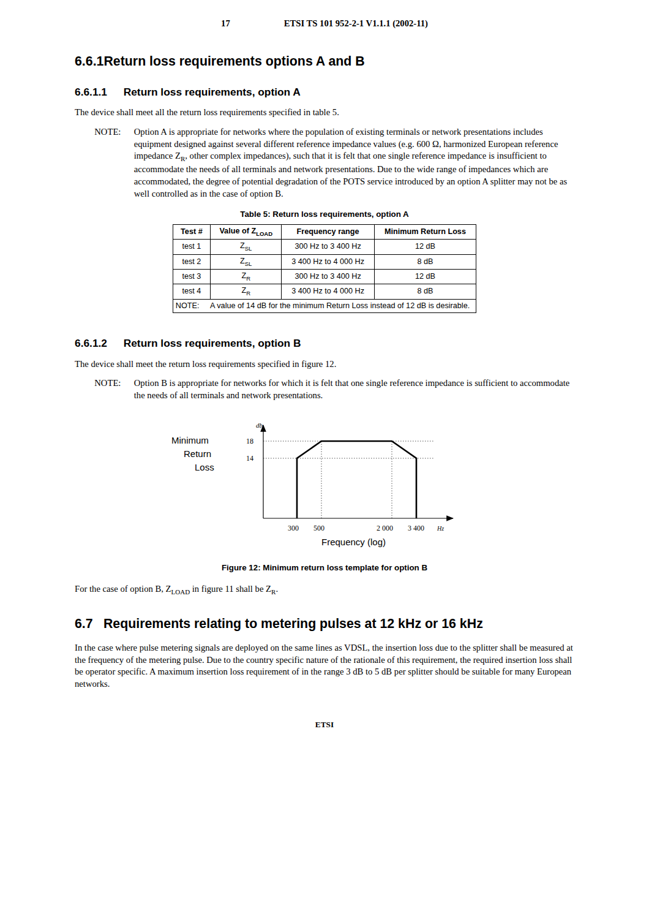17 ETSI TS 101 952-2-1 V1.1.1 (2002-11)
6.6.1 Return loss requirements options A and B
6.6.1.1 Return loss requirements, option A
The device shall meet all the return loss requirements specified in table 5.
NOTE: Option A is appropriate for networks where the population of existing terminals or network presentations includes equipment designed against several different reference impedance values (e.g. 600 Ω, harmonized European reference impedance ZR, other complex impedances), such that it is felt that one single reference impedance is insufficient to accommodate the needs of all terminals and network presentations. Due to the wide range of impedances which are accommodated, the degree of potential degradation of the POTS service introduced by an option A splitter may not be as well controlled as in the case of option B.
Table 5: Return loss requirements, option A
| Test # | Value of Z LOAD | Frequency range | Minimum Return Loss |
| --- | --- | --- | --- |
| test 1 | Z SL | 300 Hz to 3 400 Hz | 12 dB |
| test 2 | Z SL | 3 400 Hz to 4 000 Hz | 8 dB |
| test 3 | Z R | 300 Hz to 3 400 Hz | 12 dB |
| test 4 | Z R | 3 400 Hz to 4 000 Hz | 8 dB |
| NOTE: A value of 14 dB for the minimum Return Loss instead of 12 dB is desirable. |
6.6.1.2 Return loss requirements, option B
The device shall meet the return loss requirements specified in figure 12.
NOTE: Option B is appropriate for networks for which it is felt that one single reference impedance is sufficient to accommodate the needs of all terminals and network presentations.
db 18 14 300 500 2 000 3 400 Hz Frequency (log) Minimum Return Loss
Figure 12: Minimum return loss template for option B
For the case of option B, ZLOAD in figure 11 shall be ZR.
6.7 Requirements relating to metering pulses at 12 kHz or 16 kHz
In the case where pulse metering signals are deployed on the same lines as VDSL, the insertion loss due to the splitter shall be measured at the frequency of the metering pulse. Due to the country specific nature of the rationale of this requirement, the required insertion loss shall be operator specific. A maximum insertion loss requirement of in the range 3 dB to 5 dB per splitter should be suitable for many European networks.
ETSI